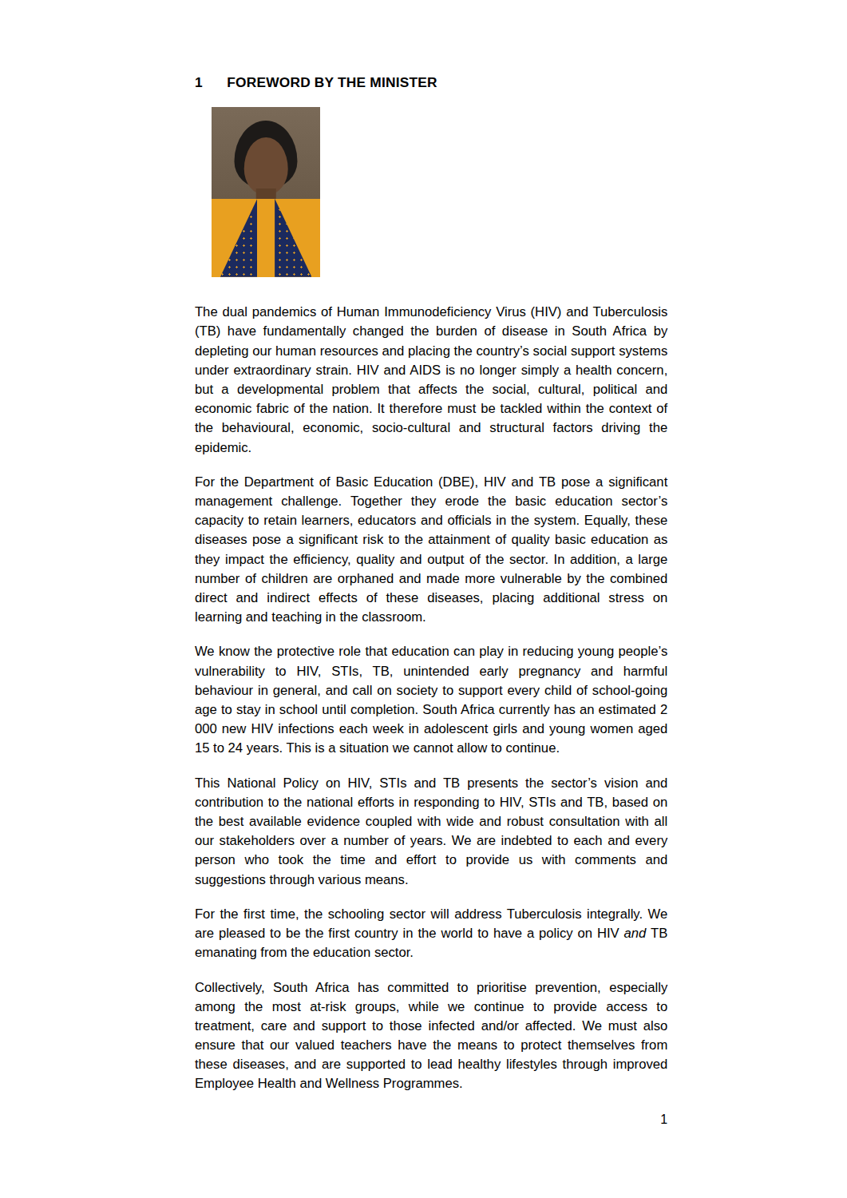1 FOREWORD BY THE MINISTER
The dual pandemics of Human Immunodeficiency Virus (HIV) and Tuberculosis (TB) have fundamentally changed the burden of disease in South Africa by depleting our human resources and placing the country’s social support systems under extraordinary strain. HIV and AIDS is no longer simply a health concern, but a developmental problem that affects the social, cultural, political and economic fabric of the nation. It therefore must be tackled within the context of the behavioural, economic, socio-cultural and structural factors driving the epidemic.
For the Department of Basic Education (DBE), HIV and TB pose a significant management challenge. Together they erode the basic education sector’s capacity to retain learners, educators and officials in the system. Equally, these diseases pose a significant risk to the attainment of quality basic education as they impact the efficiency, quality and output of the sector. In addition, a large number of children are orphaned and made more vulnerable by the combined direct and indirect effects of these diseases, placing additional stress on learning and teaching in the classroom.
We know the protective role that education can play in reducing young people’s vulnerability to HIV, STIs, TB, unintended early pregnancy and harmful behaviour in general, and call on society to support every child of school-going age to stay in school until completion. South Africa currently has an estimated 2 000 new HIV infections each week in adolescent girls and young women aged 15 to 24 years. This is a situation we cannot allow to continue.
This National Policy on HIV, STIs and TB presents the sector’s vision and contribution to the national efforts in responding to HIV, STIs and TB, based on the best available evidence coupled with wide and robust consultation with all our stakeholders over a number of years. We are indebted to each and every person who took the time and effort to provide us with comments and suggestions through various means.
For the first time, the schooling sector will address Tuberculosis integrally. We are pleased to be the first country in the world to have a policy on HIV and TB emanating from the education sector.
Collectively, South Africa has committed to prioritise prevention, especially among the most at-risk groups, while we continue to provide access to treatment, care and support to those infected and/or affected. We must also ensure that our valued teachers have the means to protect themselves from these diseases, and are supported to lead healthy lifestyles through improved Employee Health and Wellness Programmes.
1